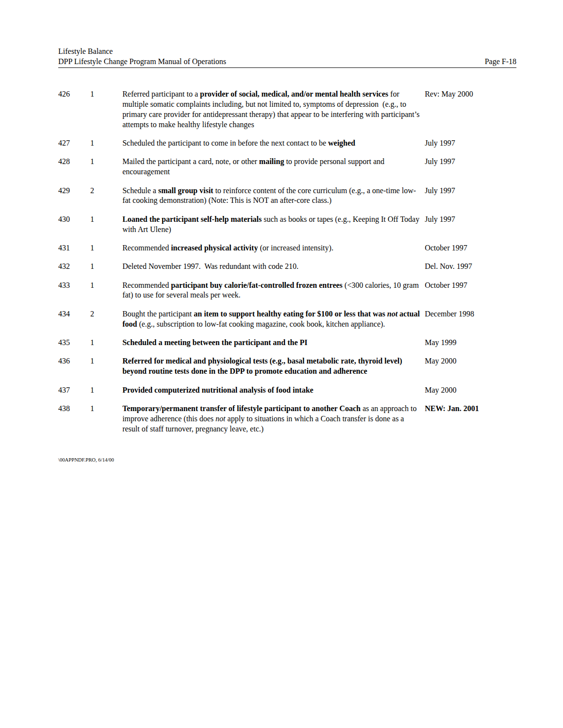Lifestyle Balance
DPP Lifestyle Change Program Manual of Operations Page F-18
| 426 | 1 | Referred participant to a provider of social, medical, and/or mental health services for multiple somatic complaints including, but not limited to, symptoms of depression (e.g., to primary care provider for antidepressant therapy) that appear to be interfering with participant’s attempts to make healthy lifestyle changes | Rev: May 2000 |
| 427 | 1 | Scheduled the participant to come in before the next contact to be weighed | July 1997 |
| 428 | 1 | Mailed the participant a card, note, or other mailing to provide personal support and encouragement | July 1997 |
| 429 | 2 | Schedule a small group visit to reinforce content of the core curriculum (e.g., a one-time low-fat cooking demonstration) (Note: This is NOT an after-core class.) | July 1997 |
| 430 | 1 | Loaned the participant self-help materials such as books or tapes (e.g., Keeping It Off Today with Art Ulene) | July 1997 |
| 431 | 1 | Recommended increased physical activity (or increased intensity). | October 1997 |
| 432 | 1 | Deleted November 1997. Was redundant with code 210. | Del. Nov. 1997 |
| 433 | 1 | Recommended participant buy calorie/fat-controlled frozen entrees (<300 calories, 10 gram fat) to use for several meals per week. | October 1997 |
| 434 | 2 | Bought the participant an item to support healthy eating for $100 or less that was not actual food (e.g., subscription to low-fat cooking magazine, cook book, kitchen appliance). | December 1998 |
| 435 | 1 | Scheduled a meeting between the participant and the PI | May 1999 |
| 436 | 1 | Referred for medical and physiological tests (e.g., basal metabolic rate, thyroid level) beyond routine tests done in the DPP to promote education and adherence | May 2000 |
| 437 | 1 | Provided computerized nutritional analysis of food intake | May 2000 |
| 438 | 1 | Temporary/permanent transfer of lifestyle participant to another Coach as an approach to improve adherence (this does not apply to situations in which a Coach transfer is done as a result of staff turnover, pregnancy leave, etc.) | NEW: Jan. 2001 |
\00APPNDF.PRO, 6/14/00